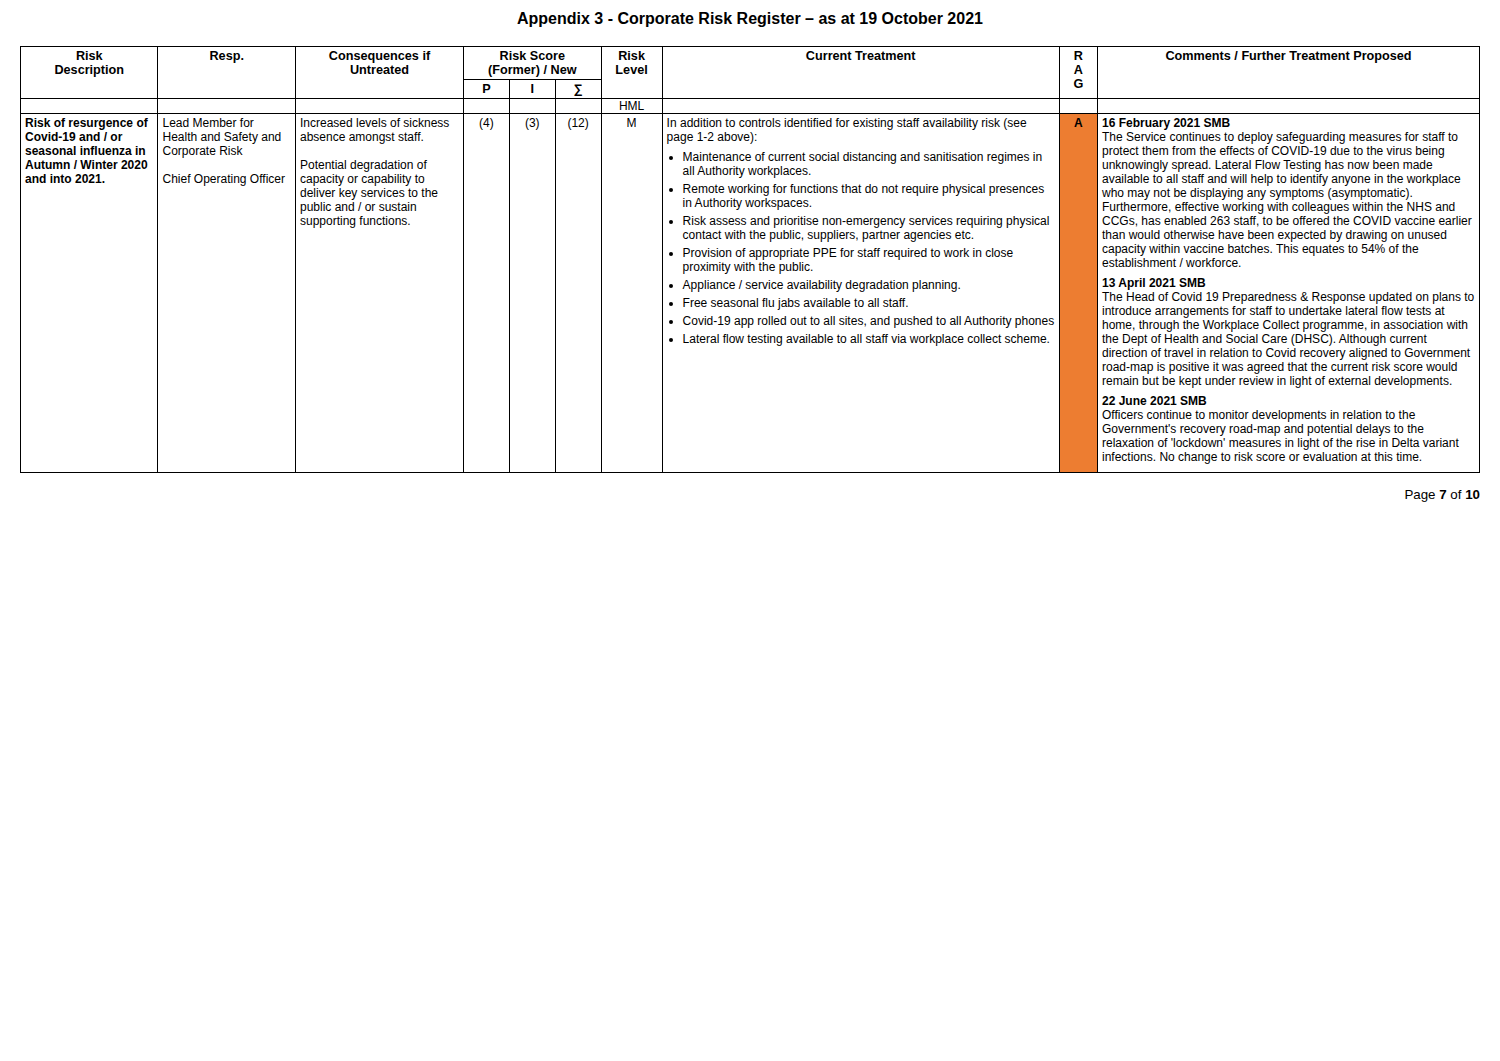Appendix 3 - Corporate Risk Register – as at 19 October 2021
| Risk Description | Resp. | Consequences if Untreated | Risk Score (Former) / New | Risk Level | Current Treatment | R A G | Comments / Further Treatment Proposed |
| --- | --- | --- | --- | --- | --- | --- | --- |
| P | I | ∑ |
| | | | | | | HML | | | |
| Risk of resurgence of Covid-19 and / or seasonal influenza in Autumn / Winter 2020 and into 2021. | Lead Member for Health and Safety and Corporate Risk Chief Operating Officer | Increased levels of sickness absence amongst staff. Potential degradation of capacity or capability to deliver key services to the public and / or sustain supporting functions. | (4) | (3) | (12) | M | In addition to controls identified for existing staff availability risk (see page 1-2 above): Maintenance of current social distancing and sanitisation regimes in all Authority workplaces. Remote working for functions that do not require physical presences in Authority workspaces. Risk assess and prioritise non-emergency services requiring physical contact with the public, suppliers, partner agencies etc. Provision of appropriate PPE for staff required to work in close proximity with the public. Appliance / service availability degradation planning. Free seasonal flu jabs available to all staff. Covid-19 app rolled out to all sites, and pushed to all Authority phones Lateral flow testing available to all staff via workplace collect scheme. | A | 16 February 2021 SMB The Service continues to deploy safeguarding measures for staff to protect them from the effects of COVID-19 due to the virus being unknowingly spread. Lateral Flow Testing has now been made available to all staff and will help to identify anyone in the workplace who may not be displaying any symptoms (asymptomatic). Furthermore, effective working with colleagues within the NHS and CCGs, has enabled 263 staff, to be offered the COVID vaccine earlier than would otherwise have been expected by drawing on unused capacity within vaccine batches. This equates to 54% of the establishment / workforce. 13 April 2021 SMB The Head of Covid 19 Preparedness & Response updated on plans to introduce arrangements for staff to undertake lateral flow tests at home, through the Workplace Collect programme, in association with the Dept of Health and Social Care (DHSC). Although current direction of travel in relation to Covid recovery aligned to Government road-map is positive it was agreed that the current risk score would remain but be kept under review in light of external developments. 22 June 2021 SMB Officers continue to monitor developments in relation to the Government's recovery road-map and potential delays to the relaxation of 'lockdown' measures in light of the rise in Delta variant infections. No change to risk score or evaluation at this time. |
Page 7 of 10